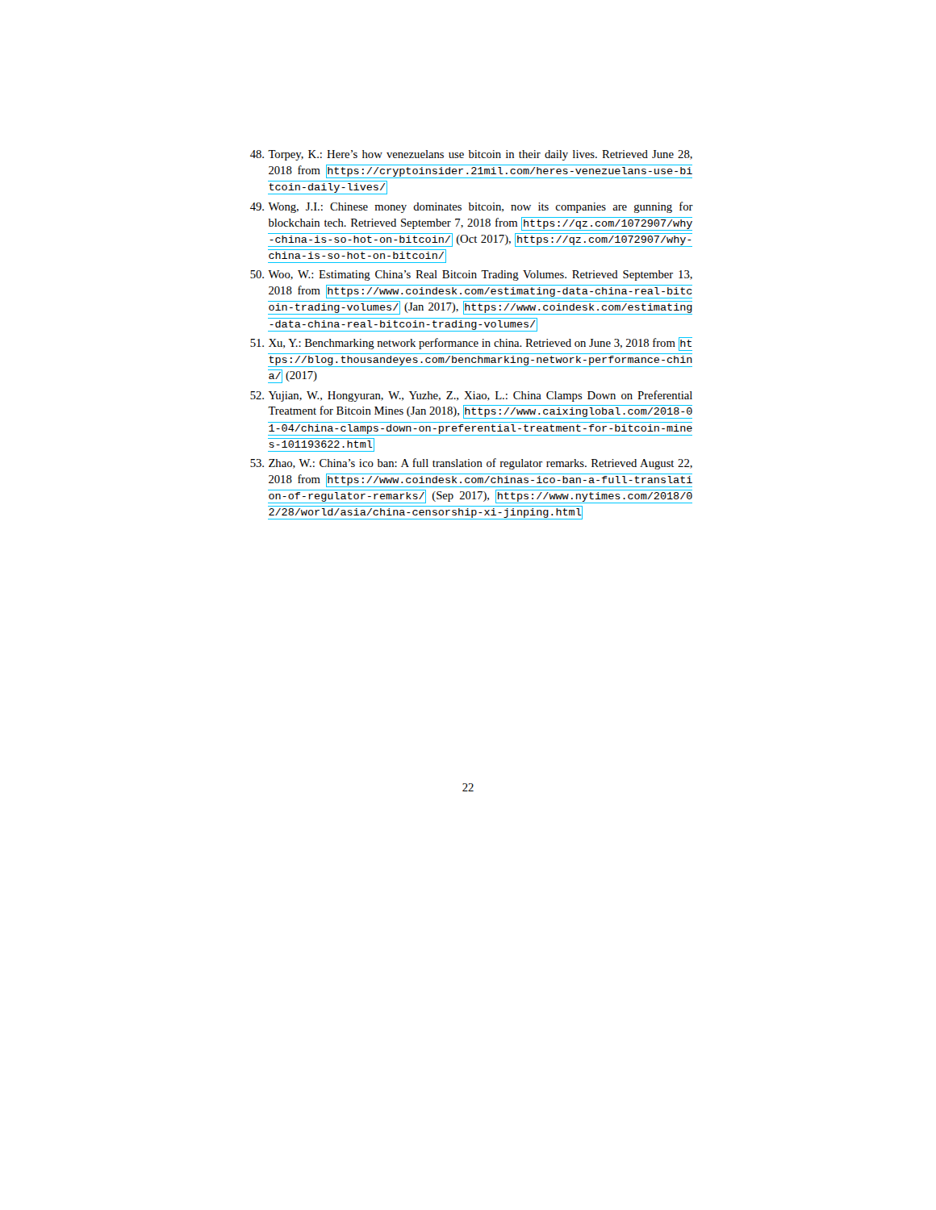48. Torpey, K.: Here’s how venezuelans use bitcoin in their daily lives. Retrieved June 28, 2018 from https://cryptoinsider.21mil.com/heres-venezuelans-use-bitcoin-daily-lives/
49. Wong, J.I.: Chinese money dominates bitcoin, now its companies are gunning for blockchain tech. Retrieved September 7, 2018 from https://qz.com/1072907/why-china-is-so-hot-on-bitcoin/ (Oct 2017), https://qz.com/1072907/why-china-is-so-hot-on-bitcoin/
50. Woo, W.: Estimating China’s Real Bitcoin Trading Volumes. Retrieved September 13, 2018 from https://www.coindesk.com/estimating-data-china-real-bitcoin-trading-volumes/ (Jan 2017), https://www.coindesk.com/estimating-data-china-real-bitcoin-trading-volumes/
51. Xu, Y.: Benchmarking network performance in china. Retrieved on June 3, 2018 from https://blog.thousandeyes.com/benchmarking-network-performance-china/ (2017)
52. Yujian, W., Hongyuran, W., Yuzhe, Z., Xiao, L.: China Clamps Down on Preferential Treatment for Bitcoin Mines (Jan 2018), https://www.caixinglobal.com/2018-01-04/china-clamps-down-on-preferential-treatment-for-bitcoin-mines-101193622.html
53. Zhao, W.: China’s ico ban: A full translation of regulator remarks. Retrieved August 22, 2018 from https://www.coindesk.com/chinas-ico-ban-a-full-translation-of-regulator-remarks/ (Sep 2017), https://www.nytimes.com/2018/02/28/world/asia/china-censorship-xi-jinping.html
22